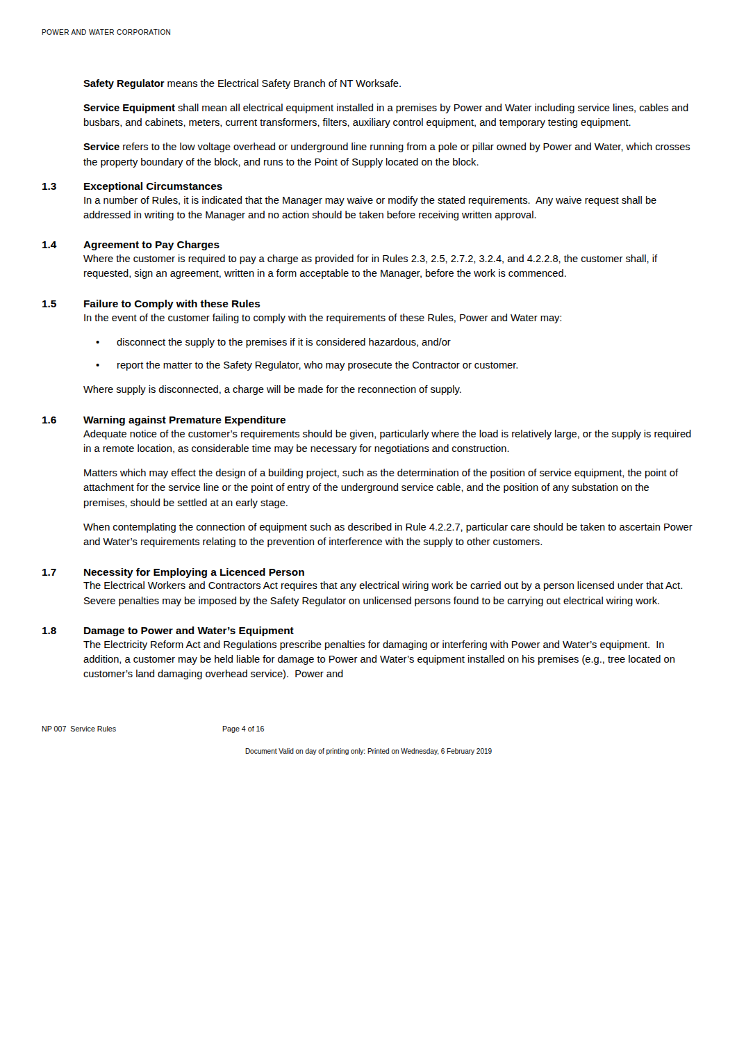POWER AND WATER CORPORATION
Safety Regulator means the Electrical Safety Branch of NT Worksafe.
Service Equipment shall mean all electrical equipment installed in a premises by Power and Water including service lines, cables and busbars, and cabinets, meters, current transformers, filters, auxiliary control equipment, and temporary testing equipment.
Service refers to the low voltage overhead or underground line running from a pole or pillar owned by Power and Water, which crosses the property boundary of the block, and runs to the Point of Supply located on the block.
1.3 Exceptional Circumstances
In a number of Rules, it is indicated that the Manager may waive or modify the stated requirements. Any waive request shall be addressed in writing to the Manager and no action should be taken before receiving written approval.
1.4 Agreement to Pay Charges
Where the customer is required to pay a charge as provided for in Rules 2.3, 2.5, 2.7.2, 3.2.4, and 4.2.2.8, the customer shall, if requested, sign an agreement, written in a form acceptable to the Manager, before the work is commenced.
1.5 Failure to Comply with these Rules
In the event of the customer failing to comply with the requirements of these Rules, Power and Water may:
disconnect the supply to the premises if it is considered hazardous, and/or
report the matter to the Safety Regulator, who may prosecute the Contractor or customer.
Where supply is disconnected, a charge will be made for the reconnection of supply.
1.6 Warning against Premature Expenditure
Adequate notice of the customer’s requirements should be given, particularly where the load is relatively large, or the supply is required in a remote location, as considerable time may be necessary for negotiations and construction.
Matters which may effect the design of a building project, such as the determination of the position of service equipment, the point of attachment for the service line or the point of entry of the underground service cable, and the position of any substation on the premises, should be settled at an early stage.
When contemplating the connection of equipment such as described in Rule 4.2.2.7, particular care should be taken to ascertain Power and Water’s requirements relating to the prevention of interference with the supply to other customers.
1.7 Necessity for Employing a Licenced Person
The Electrical Workers and Contractors Act requires that any electrical wiring work be carried out by a person licensed under that Act. Severe penalties may be imposed by the Safety Regulator on unlicensed persons found to be carrying out electrical wiring work.
1.8 Damage to Power and Water’s Equipment
The Electricity Reform Act and Regulations prescribe penalties for damaging or interfering with Power and Water’s equipment. In addition, a customer may be held liable for damage to Power and Water’s equipment installed on his premises (e.g., tree located on customer’s land damaging overhead service). Power and
NP 007 Service Rules
Page 4 of 16
Document Valid on day of printing only: Printed on Wednesday, 6 February 2019